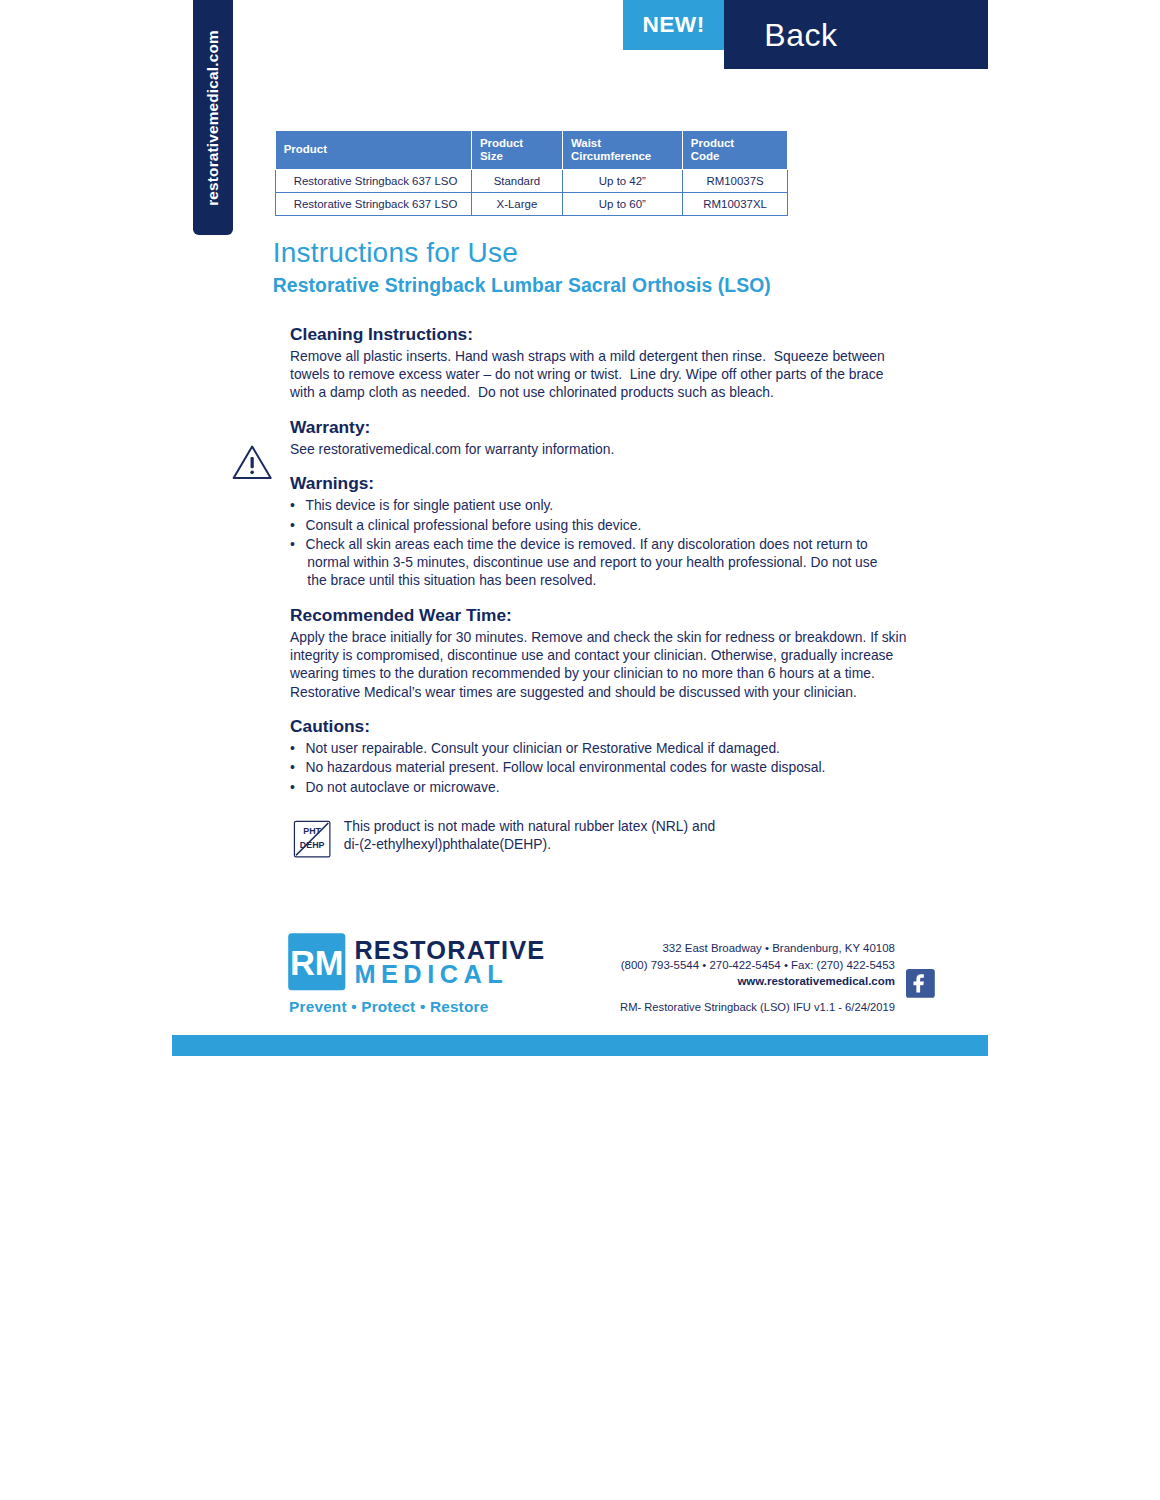restorativemedical.com
Back
NEW!
| Product | Product Size | Waist Circumference | Product Code |
| --- | --- | --- | --- |
| Restorative Stringback 637 LSO | Standard | Up to 42” | RM10037S |
| Restorative Stringback 637 LSO | X-Large | Up to 60” | RM10037XL |
Instructions for Use
Restorative Stringback Lumbar Sacral Orthosis (LSO)
Cleaning Instructions:
Remove all plastic inserts. Hand wash straps with a mild detergent then rinse. Squeeze between towels to remove excess water – do not wring or twist. Line dry. Wipe off other parts of the brace with a damp cloth as needed. Do not use chlorinated products such as bleach.
Warranty:
See restorativemedical.com for warranty information.
Warnings:
This device is for single patient use only.
Consult a clinical professional before using this device.
Check all skin areas each time the device is removed. If any discoloration does not return tonormal within 3-5 minutes, discontinue use and report to your health professional. Do not use the brace until this situation has been resolved.
Recommended Wear Time:
Apply the brace initially for 30 minutes. Remove and check the skin for redness or breakdown. If skin integrity is compromised, discontinue use and contact your clinician. Otherwise, gradually increase wearing times to the duration recommended by your clinician to no more than 6 hours at a time. Restorative Medical’s wear times are suggested and should be discussed with your clinician.
Cautions:
Not user repairable. Consult your clinician or Restorative Medical if damaged.
No hazardous material present. Follow local environmental codes for waste disposal.
Do not autoclave or microwave.
PHT DEHP
This product is not made with natural rubber latex (NRL) and
di-(2-ethylhexyl)phthalate(DEHP).
RM
RESTORATIVE
MEDICAL
Prevent • Protect • Restore
332 East Broadway • Brandenburg, KY 40108
(800) 793-5544 • 270-422-5454 • Fax: (270) 422-5453
www.restorativemedical.com
RM- Restorative Stringback (LSO) IFU v1.1 - 6/24/2019